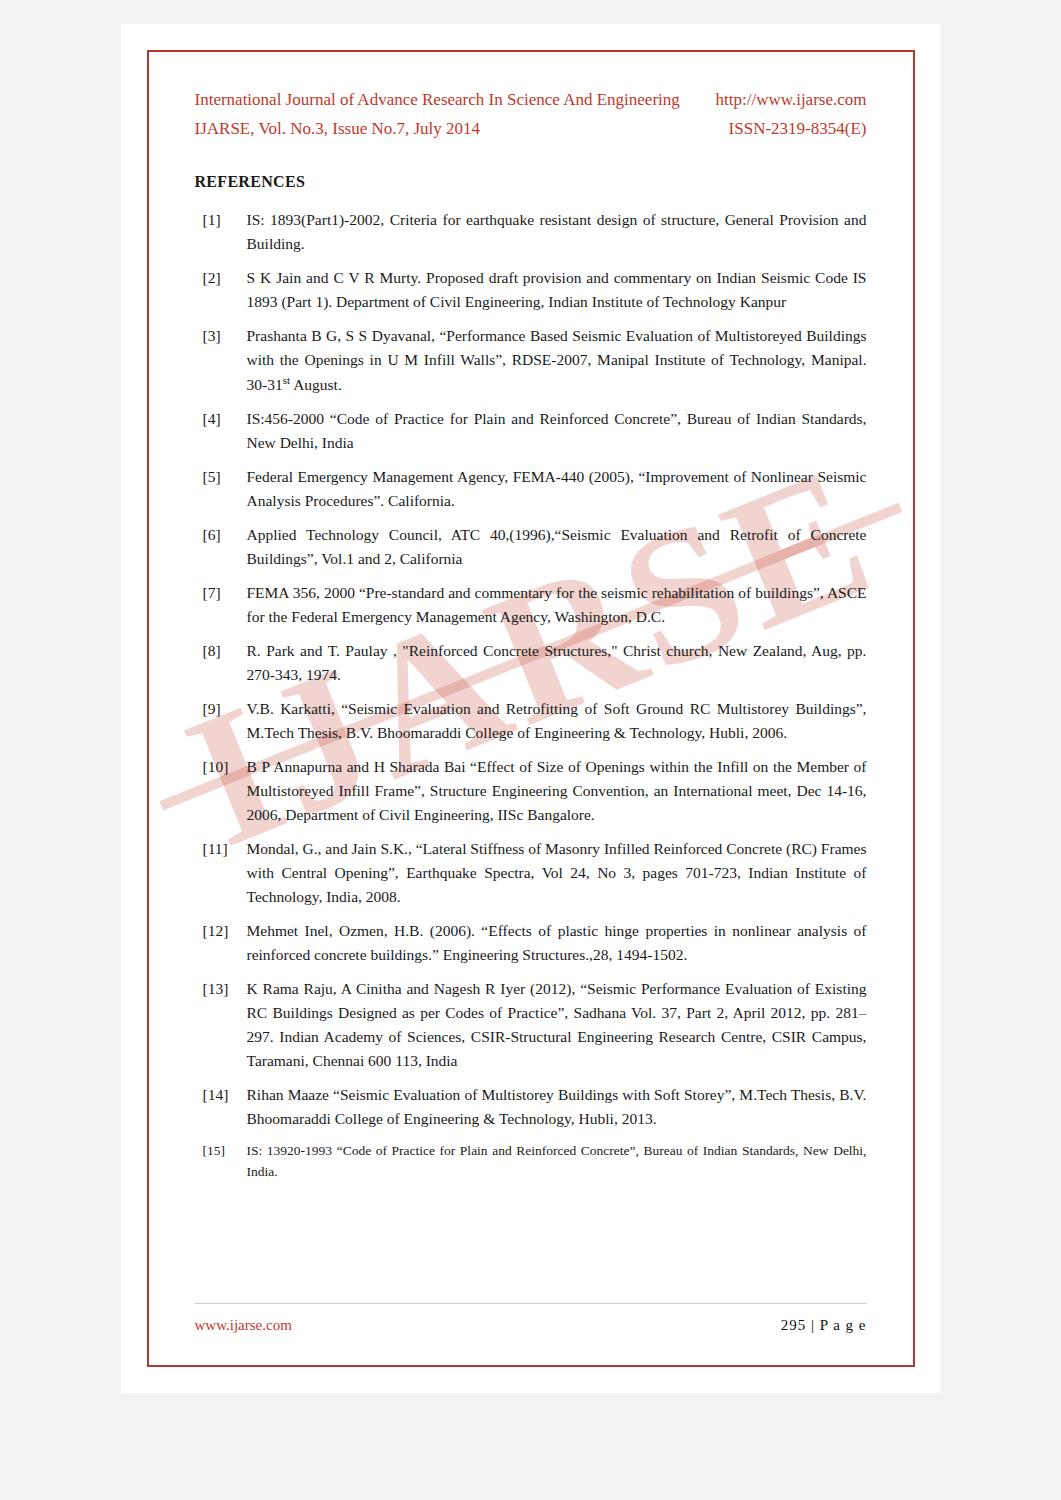IJARSE
International Journal of Advance Research In Science And Engineering
http://www.ijarse.com
IJARSE, Vol. No.3, Issue No.7, July 2014
ISSN-2319-8354(E)
REFERENCES
IS: 1893(Part1)-2002, Criteria for earthquake resistant design of structure, General Provision and Building.
S K Jain and C V R Murty. Proposed draft provision and commentary on Indian Seismic Code IS 1893 (Part 1). Department of Civil Engineering, Indian Institute of Technology Kanpur
Prashanta B G, S S Dyavanal, “Performance Based Seismic Evaluation of Multistoreyed Buildings with the Openings in U M Infill Walls”, RDSE-2007, Manipal Institute of Technology, Manipal. 30-31st August.
IS:456-2000 “Code of Practice for Plain and Reinforced Concrete”, Bureau of Indian Standards, New Delhi, India
Federal Emergency Management Agency, FEMA-440 (2005), “Improvement of Nonlinear Seismic Analysis Procedures”. California.
Applied Technology Council, ATC 40,(1996),“Seismic Evaluation and Retrofit of Concrete Buildings”, Vol.1 and 2, California
FEMA 356, 2000 “Pre-standard and commentary for the seismic rehabilitation of buildings”, ASCE for the Federal Emergency Management Agency, Washington, D.C.
R. Park and T. Paulay , "Reinforced Concrete Structures," Christ church, New Zealand, Aug, pp. 270-343, 1974.
V.B. Karkatti, “Seismic Evaluation and Retrofitting of Soft Ground RC Multistorey Buildings”, M.Tech Thesis, B.V. Bhoomaraddi College of Engineering & Technology, Hubli, 2006.
B P Annapurna and H Sharada Bai “Effect of Size of Openings within the Infill on the Member of Multistoreyed Infill Frame”, Structure Engineering Convention, an International meet, Dec 14-16, 2006, Department of Civil Engineering, IISc Bangalore.
Mondal, G., and Jain S.K., “Lateral Stiffness of Masonry Infilled Reinforced Concrete (RC) Frames with Central Opening”, Earthquake Spectra, Vol 24, No 3, pages 701-723, Indian Institute of Technology, India, 2008.
Mehmet Inel, Ozmen, H.B. (2006). “Effects of plastic hinge properties in nonlinear analysis of reinforced concrete buildings.” Engineering Structures.,28, 1494-1502.
K Rama Raju, A Cinitha and Nagesh R Iyer (2012), “Seismic Performance Evaluation of Existing RC Buildings Designed as per Codes of Practice”, Sadhana Vol. 37, Part 2, April 2012, pp. 281–297. Indian Academy of Sciences, CSIR-Structural Engineering Research Centre, CSIR Campus, Taramani, Chennai 600 113, India
Rihan Maaze “Seismic Evaluation of Multistorey Buildings with Soft Storey”, M.Tech Thesis, B.V. Bhoomaraddi College of Engineering & Technology, Hubli, 2013.
IS: 13920-1993 “Code of Practice for Plain and Reinforced Concrete”, Bureau of Indian Standards, New Delhi, India.
www.ijarse.com
295 | P a g e